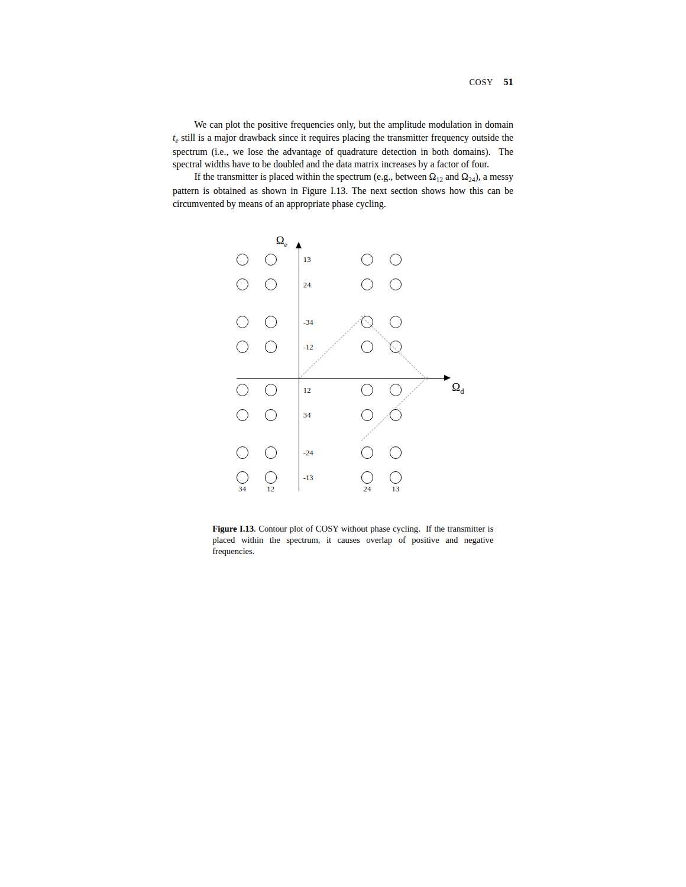COSY 51
We can plot the positive frequencies only, but the amplitude modulation in domain te still is a major drawback since it requires placing the transmitter frequency outside the spectrum (i.e., we lose the advantage of quadrature detection in both domains). The spectral widths have to be doubled and the data matrix increases by a factor of four.
If the transmitter is placed within the spectrum (e.g., between Ω12 and Ω24), a messy pattern is obtained as shown in Figure I.13. The next section shows how this can be circumvented by means of an appropriate phase cycling.
Ωe
Ωd
Row 1 : y = 0.22in (label 13)
13
24
-34
-12
12
34
-24
-13
34
12
24
13
Figure I.13. Contour plot of COSY without phase cycling. If the transmitter is placed within the spectrum, it causes overlap of positive and negative frequencies.